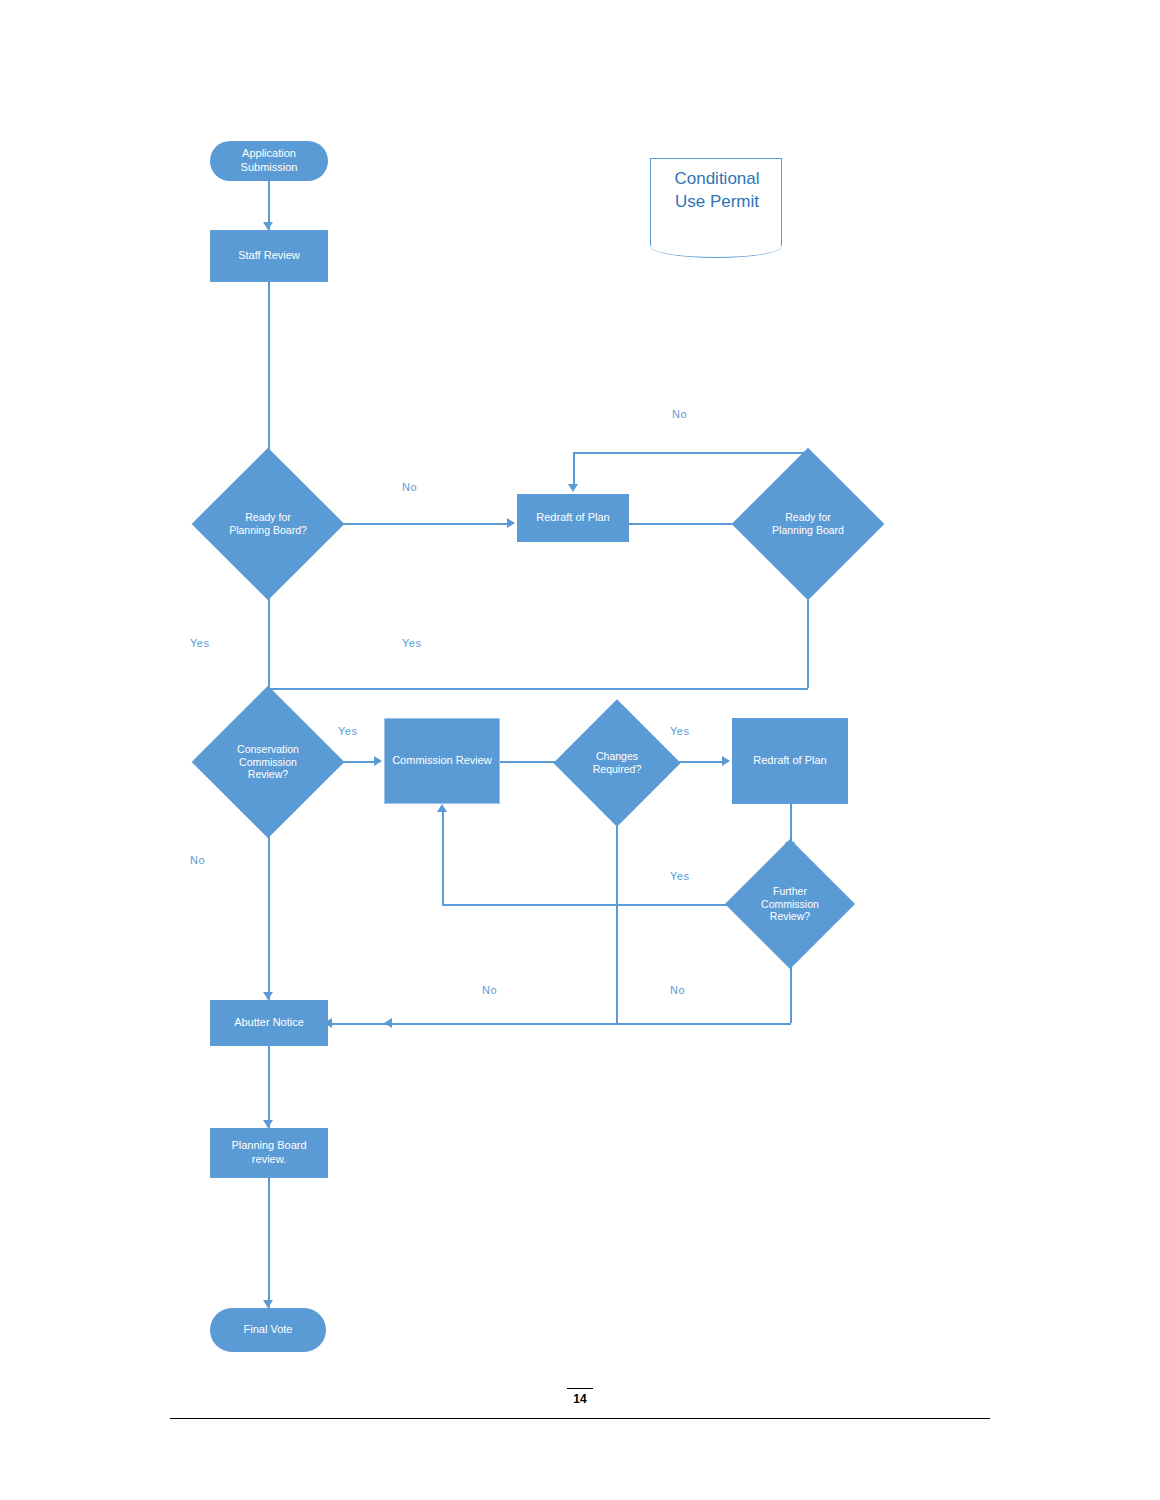Conditional
Use Permit
Application
Submission
Staff Review
Ready for
Planning Board?
Redraft of Plan
Ready for
Planning Board
Conservation
Commission
Review?
Commission Review
Changes
Required?
Redraft of Plan
Further
Commission
Review?
Abutter Notice
Planning Board
review.
Final Vote
No
No
Yes
Yes
Yes
Yes
Yes
No
No
No
14